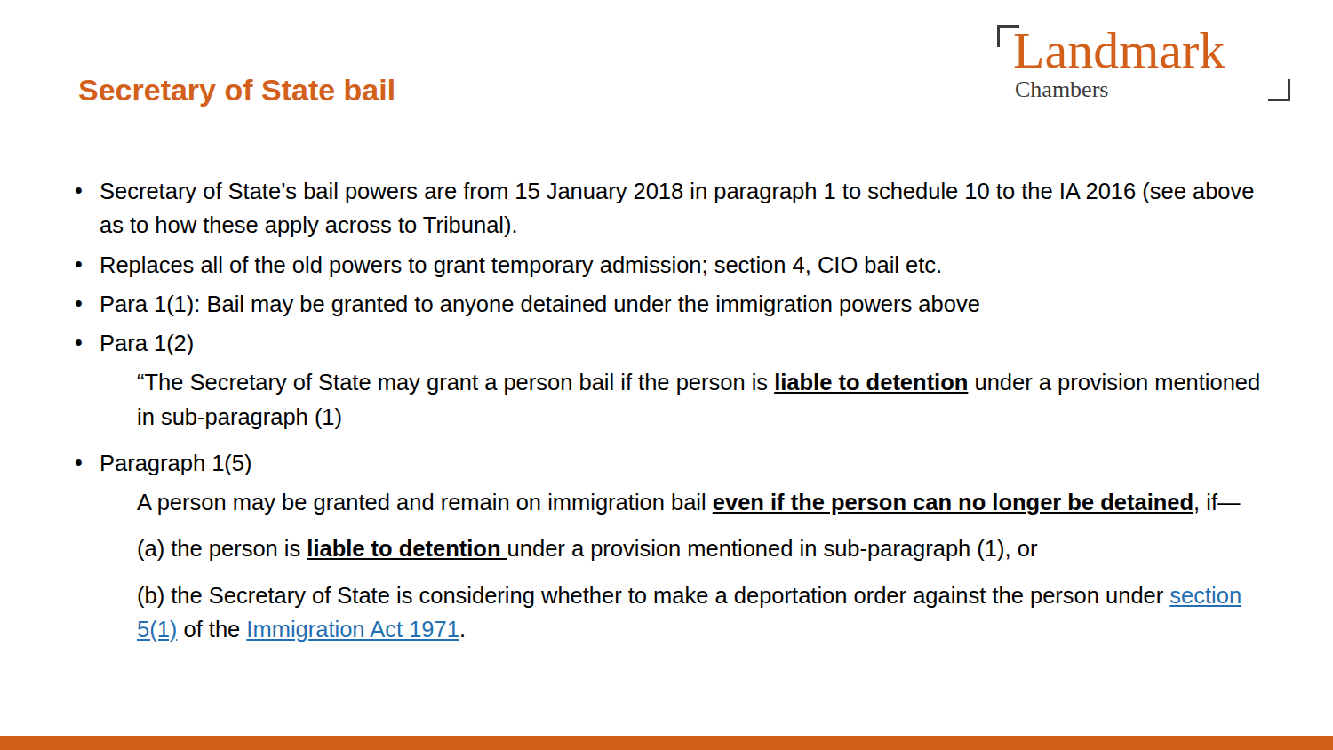Landmark Chambers
Secretary of State bail
Secretary of State’s bail powers are from 15 January 2018 in paragraph 1 to schedule 10 to the IA 2016 (see above as to how these apply across to Tribunal).
Replaces all of the old powers to grant temporary admission; section 4, CIO bail etc.
Para 1(1): Bail may be granted to anyone detained under the immigration powers above
Para 1(2)
“The Secretary of State may grant a person bail if the person is liable to detention under a provision mentioned in sub-paragraph (1)
Paragraph 1(5)
A person may be granted and remain on immigration bail even if the person can no longer be detained, if—
(a) the person is liable to detention under a provision mentioned in sub-paragraph (1), or
(b) the Secretary of State is considering whether to make a deportation order against the person under section 5(1) of the Immigration Act 1971.